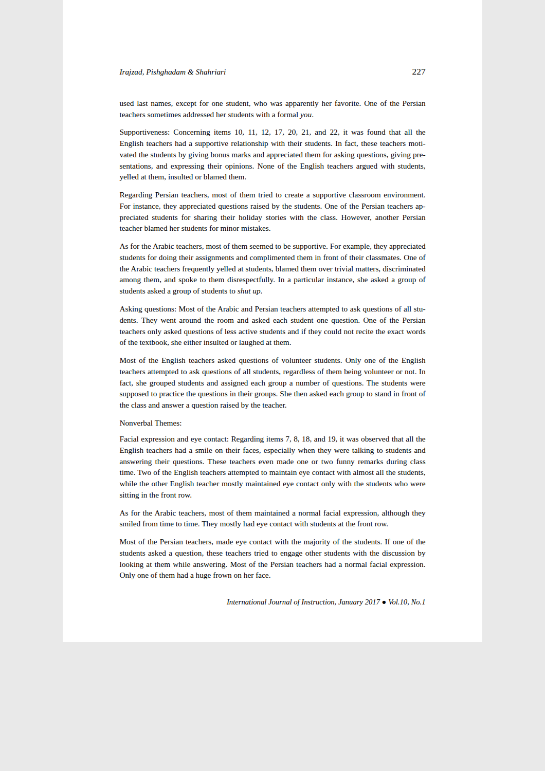Irajzad, Pishghadam & Shahriari 227
used last names, except for one student, who was apparently her favorite. One of the Persian teachers sometimes addressed her students with a formal you.
Supportiveness: Concerning items 10, 11, 12, 17, 20, 21, and 22, it was found that all the English teachers had a supportive relationship with their students. In fact, these teachers motivated the students by giving bonus marks and appreciated them for asking questions, giving presentations, and expressing their opinions. None of the English teachers argued with students, yelled at them, insulted or blamed them.
Regarding Persian teachers, most of them tried to create a supportive classroom environment. For instance, they appreciated questions raised by the students. One of the Persian teachers appreciated students for sharing their holiday stories with the class. However, another Persian teacher blamed her students for minor mistakes.
As for the Arabic teachers, most of them seemed to be supportive. For example, they appreciated students for doing their assignments and complimented them in front of their classmates. One of the Arabic teachers frequently yelled at students, blamed them over trivial matters, discriminated among them, and spoke to them disrespectfully. In a particular instance, she asked a group of students asked a group of students to shut up.
Asking questions: Most of the Arabic and Persian teachers attempted to ask questions of all students. They went around the room and asked each student one question. One of the Persian teachers only asked questions of less active students and if they could not recite the exact words of the textbook, she either insulted or laughed at them.
Most of the English teachers asked questions of volunteer students. Only one of the English teachers attempted to ask questions of all students, regardless of them being volunteer or not. In fact, she grouped students and assigned each group a number of questions. The students were supposed to practice the questions in their groups. She then asked each group to stand in front of the class and answer a question raised by the teacher.
Nonverbal Themes:
Facial expression and eye contact: Regarding items 7, 8, 18, and 19, it was observed that all the English teachers had a smile on their faces, especially when they were talking to students and answering their questions. These teachers even made one or two funny remarks during class time. Two of the English teachers attempted to maintain eye contact with almost all the students, while the other English teacher mostly maintained eye contact only with the students who were sitting in the front row.
As for the Arabic teachers, most of them maintained a normal facial expression, although they smiled from time to time. They mostly had eye contact with students at the front row.
Most of the Persian teachers, made eye contact with the majority of the students. If one of the students asked a question, these teachers tried to engage other students with the discussion by looking at them while answering. Most of the Persian teachers had a normal facial expression. Only one of them had a huge frown on her face.
International Journal of Instruction, January 2017 ● Vol.10, No.1